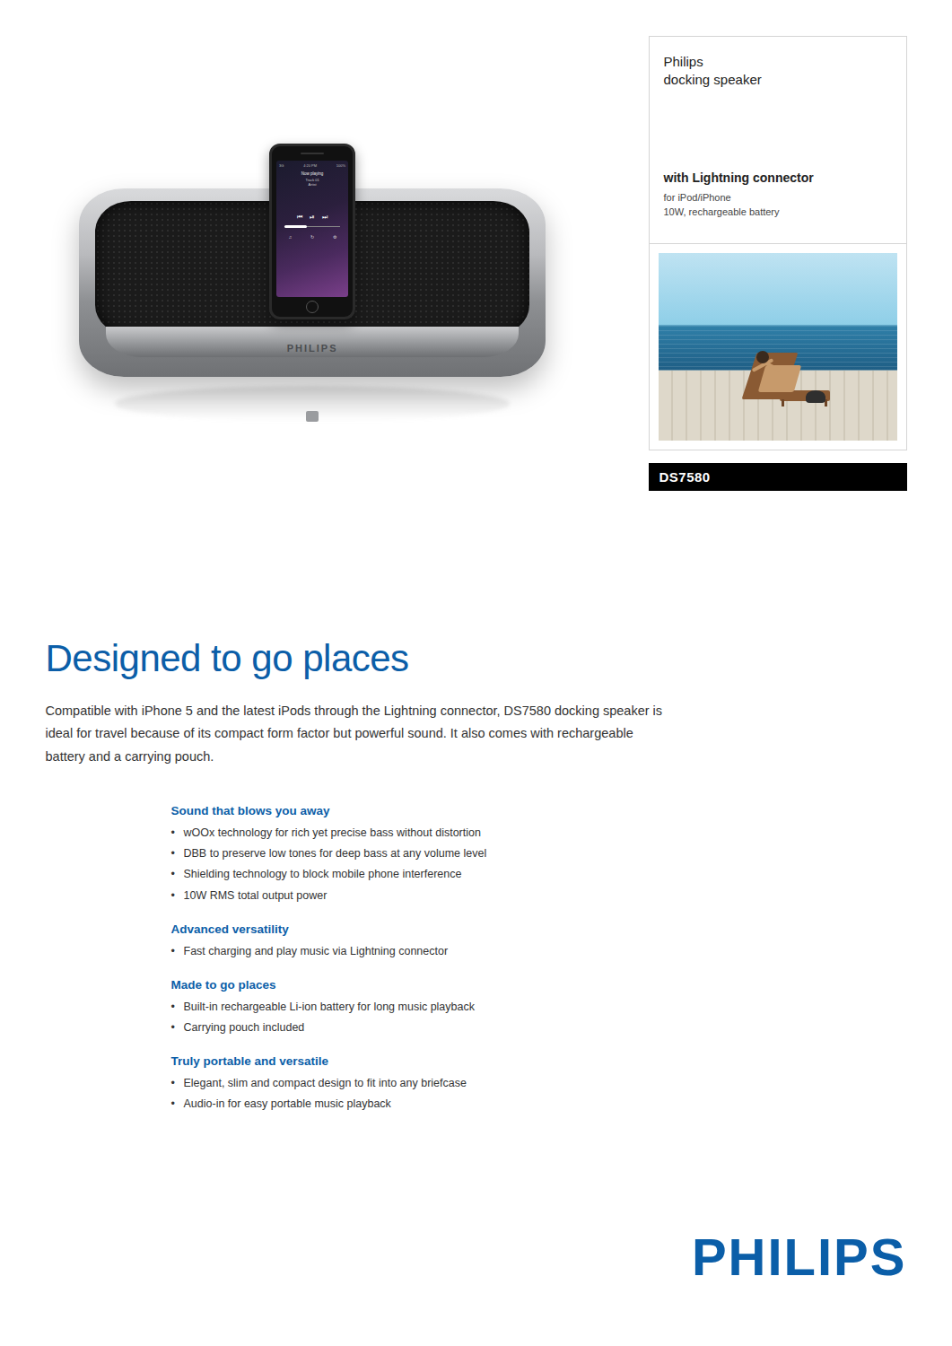PHILIPS
3G 4:20 PM 100%
Now playing
Track 01
Artist
⏮⏯⏭
♫↻⚙
Philips
docking speaker
with Lightning connector
for iPod/iPhone
10W, rechargeable battery
DS7580
Designed to go places
Compatible with iPhone 5 and the latest iPods through the Lightning connector, DS7580 docking speaker is ideal for travel because of its compact form factor but powerful sound. It also comes with rechargeable battery and a carrying pouch.
Sound that blows you away
wOOx technology for rich yet precise bass without distortion
DBB to preserve low tones for deep bass at any volume level
Shielding technology to block mobile phone interference
10W RMS total output power
Advanced versatility
Fast charging and play music via Lightning connector
Made to go places
Built-in rechargeable Li-ion battery for long music playback
Carrying pouch included
Truly portable and versatile
Elegant, slim and compact design to fit into any briefcase
Audio-in for easy portable music playback
PHILIPS